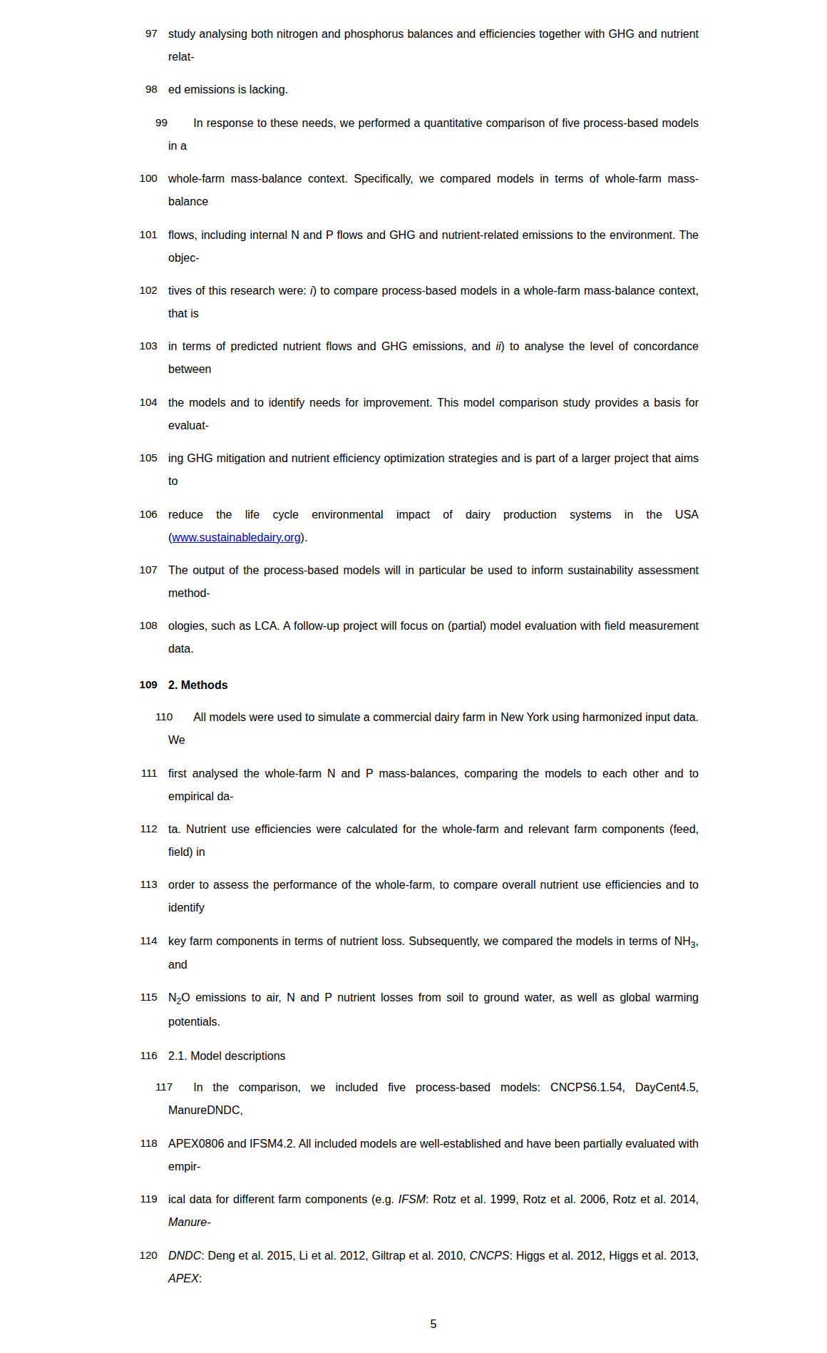97study analysing both nitrogen and phosphorus balances and efficiencies together with GHG and nutrient relat-
98ed emissions is lacking.
99 In response to these needs, we performed a quantitative comparison of five process-based models in a
100whole-farm mass-balance context. Specifically, we compared models in terms of whole-farm mass-balance
101flows, including internal N and P flows and GHG and nutrient-related emissions to the environment. The objec-
102tives of this research were: i) to compare process-based models in a whole-farm mass-balance context, that is
103in terms of predicted nutrient flows and GHG emissions, and ii) to analyse the level of concordance between
104the models and to identify needs for improvement. This model comparison study provides a basis for evaluat-
105ing GHG mitigation and nutrient efficiency optimization strategies and is part of a larger project that aims to
106reduce the life cycle environmental impact of dairy production systems in the USA (www.sustainabledairy.org).
107 The output of the process-based models will in particular be used to inform sustainability assessment method-
108ologies, such as LCA. A follow-up project will focus on (partial) model evaluation with field measurement data.
1092. Methods
110 All models were used to simulate a commercial dairy farm in New York using harmonized input data. We
111first analysed the whole-farm N and P mass-balances, comparing the models to each other and to empirical da-
112ta. Nutrient use efficiencies were calculated for the whole-farm and relevant farm components (feed, field) in
113order to assess the performance of the whole-farm, to compare overall nutrient use efficiencies and to identify
114key farm components in terms of nutrient loss. Subsequently, we compared the models in terms of NH3, and
115 N2O emissions to air, N and P nutrient losses from soil to ground water, as well as global warming potentials.
1162.1. Model descriptions
117 In the comparison, we included five process-based models: CNCPS6.1.54, DayCent4.5, ManureDNDC,
118 APEX0806 and IFSM4.2. All included models are well-established and have been partially evaluated with empir-
119ical data for different farm components (e.g. IFSM: Rotz et al. 1999, Rotz et al. 2006, Rotz et al. 2014, Manure-
120 DNDC: Deng et al. 2015, Li et al. 2012, Giltrap et al. 2010, CNCPS: Higgs et al. 2012, Higgs et al. 2013, APEX:
5